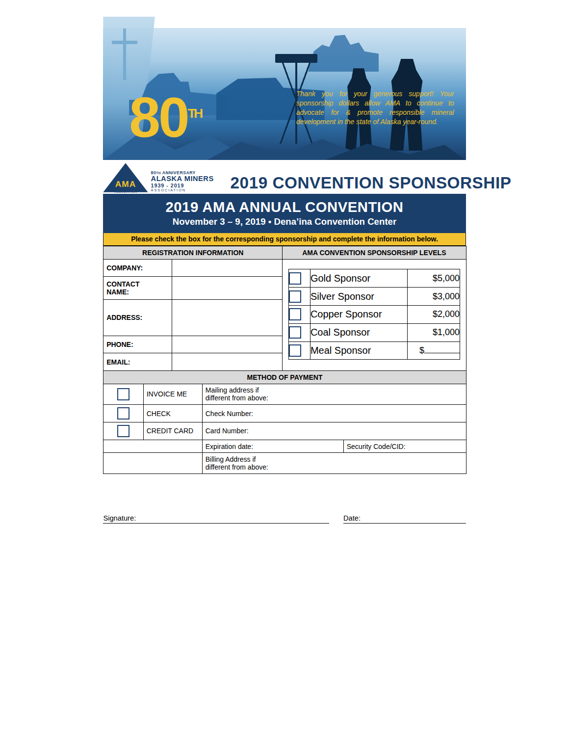Thank you for your generous support! Your sponsorship dollars allow AMA to continue to advocate for & promote responsible mineral development in the state of Alaska year-round.
80TH
AMA
ASSOCIATION
80TH ANNIVERSARY
ALASKA MINERS
1939 - 2019
ASSOCIATION
2019 CONVENTION SPONSORSHIP
2019 AMA ANNUAL CONVENTION
November 3 – 9, 2019 • Dena’ina Convention Center
Please check the box for the corresponding sponsorship and complete the information below.
| REGISTRATION INFORMATION | AMA CONVENTION SPONSORSHIP LEVELS |
| --- | --- |
| COMPANY: | | / / Gold Sponsor / $5,000 / / / Silver Sponsor / $3,000 / / / Copper Sponsor / $2,000 / / / Coal Sponsor / $1,000 / / / Meal Sponsor / $ / |
| CONTACT NAME: | |
| ADDRESS: | |
| PHONE: | |
| EMAIL: | |
| METHOD OF PAYMENT |
| | INVOICE ME | Mailing address if different from above: |
| | CHECK | Check Number: |
| | CREDIT CARD | Card Number: |
| | Expiration date: | Security Code/CID: |
| | Billing Address if different from above: |
Signature:
Date: